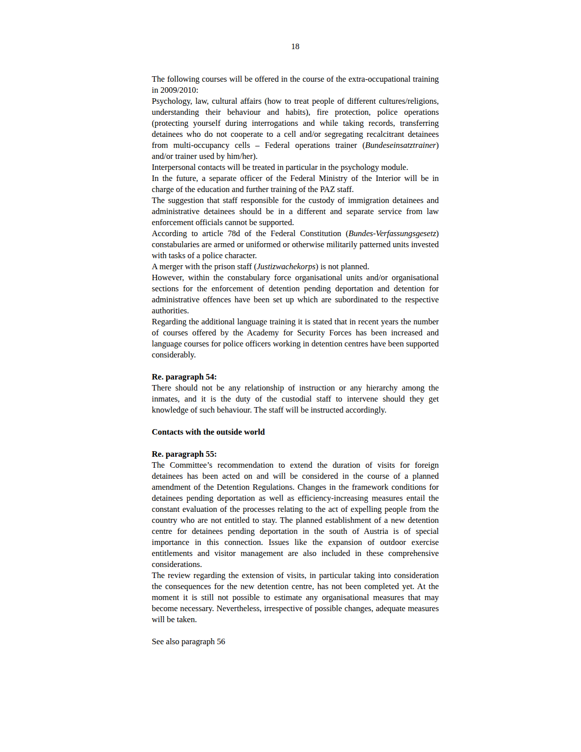18
The following courses will be offered in the course of the extra-occupational training in 2009/2010:
Psychology, law, cultural affairs (how to treat people of different cultures/religions, understanding their behaviour and habits), fire protection, police operations (protecting yourself during interrogations and while taking records, transferring detainees who do not cooperate to a cell and/or segregating recalcitrant detainees from multi-occupancy cells – Federal operations trainer (Bundeseinsatztrainer) and/or trainer used by him/her).
Interpersonal contacts will be treated in particular in the psychology module.
In the future, a separate officer of the Federal Ministry of the Interior will be in charge of the education and further training of the PAZ staff.
The suggestion that staff responsible for the custody of immigration detainees and administrative detainees should be in a different and separate service from law enforcement officials cannot be supported.
According to article 78d of the Federal Constitution (Bundes-Verfassungsgesetz) constabularies are armed or uniformed or otherwise militarily patterned units invested with tasks of a police character.
A merger with the prison staff (Justizwachekorps) is not planned.
However, within the constabulary force organisational units and/or organisational sections for the enforcement of detention pending deportation and detention for administrative offences have been set up which are subordinated to the respective authorities.
Regarding the additional language training it is stated that in recent years the number of courses offered by the Academy for Security Forces has been increased and language courses for police officers working in detention centres have been supported considerably.
Re. paragraph 54:
There should not be any relationship of instruction or any hierarchy among the inmates, and it is the duty of the custodial staff to intervene should they get knowledge of such behaviour. The staff will be instructed accordingly.
Contacts with the outside world
Re. paragraph 55:
The Committee’s recommendation to extend the duration of visits for foreign detainees has been acted on and will be considered in the course of a planned amendment of the Detention Regulations. Changes in the framework conditions for detainees pending deportation as well as efficiency-increasing measures entail the constant evaluation of the processes relating to the act of expelling people from the country who are not entitled to stay. The planned establishment of a new detention centre for detainees pending deportation in the south of Austria is of special importance in this connection. Issues like the expansion of outdoor exercise entitlements and visitor management are also included in these comprehensive considerations.
The review regarding the extension of visits, in particular taking into consideration the consequences for the new detention centre, has not been completed yet. At the moment it is still not possible to estimate any organisational measures that may become necessary. Nevertheless, irrespective of possible changes, adequate measures will be taken.
See also paragraph 56